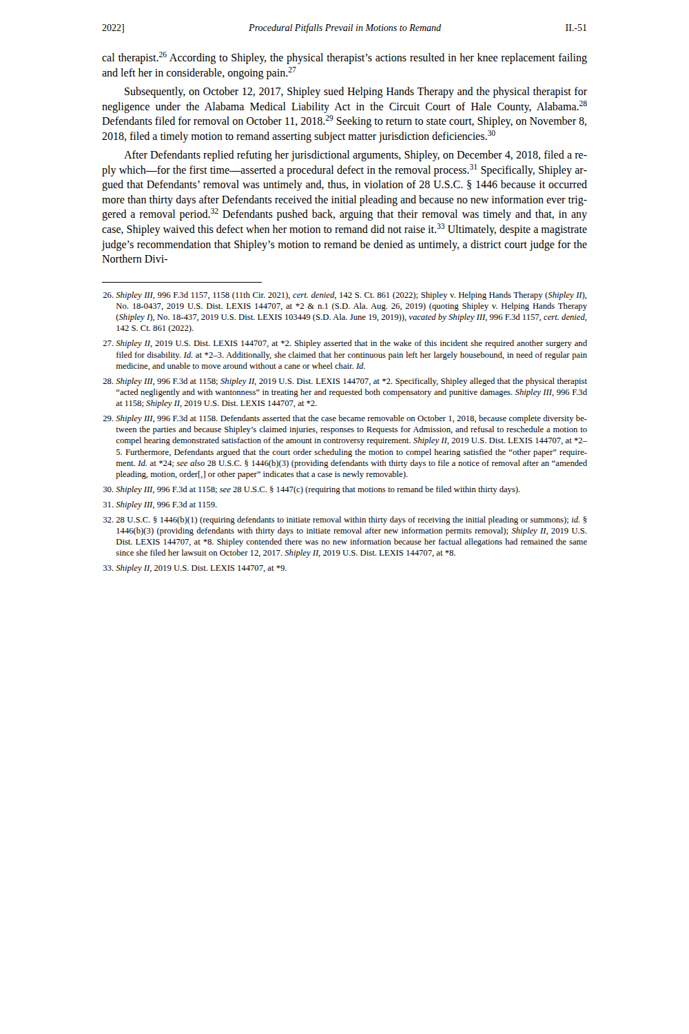2022] Procedural Pitfalls Prevail in Motions to Remand II.-51
cal therapist.26 According to Shipley, the physical therapist’s actions resulted in her knee replacement failing and left her in considerable, ongoing pain.27
Subsequently, on October 12, 2017, Shipley sued Helping Hands Therapy and the physical therapist for negligence under the Alabama Medical Liability Act in the Circuit Court of Hale County, Alabama.28 Defendants filed for removal on October 11, 2018.29 Seeking to return to state court, Shipley, on November 8, 2018, filed a timely motion to remand asserting subject matter jurisdiction deficiencies.30
After Defendants replied refuting her jurisdictional arguments, Shipley, on December 4, 2018, filed a reply which—for the first time—asserted a procedural defect in the removal process.31 Specifically, Shipley argued that Defendants’ removal was untimely and, thus, in violation of 28 U.S.C. § 1446 because it occurred more than thirty days after Defendants received the initial pleading and because no new information ever triggered a removal period.32 Defendants pushed back, arguing that their removal was timely and that, in any case, Shipley waived this defect when her motion to remand did not raise it.33 Ultimately, despite a magistrate judge’s recommendation that Shipley’s motion to remand be denied as untimely, a district court judge for the Northern Divi-
Shipley III, 996 F.3d 1157, 1158 (11th Cir. 2021), cert. denied, 142 S. Ct. 861 (2022); Shipley v. Helping Hands Therapy (Shipley II), No. 18-0437, 2019 U.S. Dist. LEXIS 144707, at *2 & n.1 (S.D. Ala. Aug. 26, 2019) (quoting Shipley v. Helping Hands Therapy (Shipley I), No. 18-437, 2019 U.S. Dist. LEXIS 103449 (S.D. Ala. June 19, 2019)), vacated by Shipley III, 996 F.3d 1157, cert. denied, 142 S. Ct. 861 (2022).
Shipley II, 2019 U.S. Dist. LEXIS 144707, at *2. Shipley asserted that in the wake of this incident she required another surgery and filed for disability. Id. at *2–3. Additionally, she claimed that her continuous pain left her largely housebound, in need of regular pain medicine, and unable to move around without a cane or wheel chair. Id.
Shipley III, 996 F.3d at 1158; Shipley II, 2019 U.S. Dist. LEXIS 144707, at *2. Specifically, Shipley alleged that the physical therapist “acted negligently and with wantonness” in treating her and requested both compensatory and punitive damages. Shipley III, 996 F.3d at 1158; Shipley II, 2019 U.S. Dist. LEXIS 144707, at *2.
Shipley III, 996 F.3d at 1158. Defendants asserted that the case became removable on October 1, 2018, because complete diversity between the parties and because Shipley’s claimed injuries, responses to Requests for Admission, and refusal to reschedule a motion to compel hearing demonstrated satisfaction of the amount in controversy requirement. Shipley II, 2019 U.S. Dist. LEXIS 144707, at *2–5. Furthermore, Defendants argued that the court order scheduling the motion to compel hearing satisfied the “other paper” requirement. Id. at *24; see also 28 U.S.C. § 1446(b)(3) (providing defendants with thirty days to file a notice of removal after an “amended pleading, motion, order[,] or other paper” indicates that a case is newly removable).
Shipley III, 996 F.3d at 1158; see 28 U.S.C. § 1447(c) (requiring that motions to remand be filed within thirty days).
Shipley III, 996 F.3d at 1159.
28 U.S.C. § 1446(b)(1) (requiring defendants to initiate removal within thirty days of receiving the initial pleading or summons); id. § 1446(b)(3) (providing defendants with thirty days to initiate removal after new information permits removal); Shipley II, 2019 U.S. Dist. LEXIS 144707, at *8. Shipley contended there was no new information because her factual allegations had remained the same since she filed her lawsuit on October 12, 2017. Shipley II, 2019 U.S. Dist. LEXIS 144707, at *8.
Shipley II, 2019 U.S. Dist. LEXIS 144707, at *9.